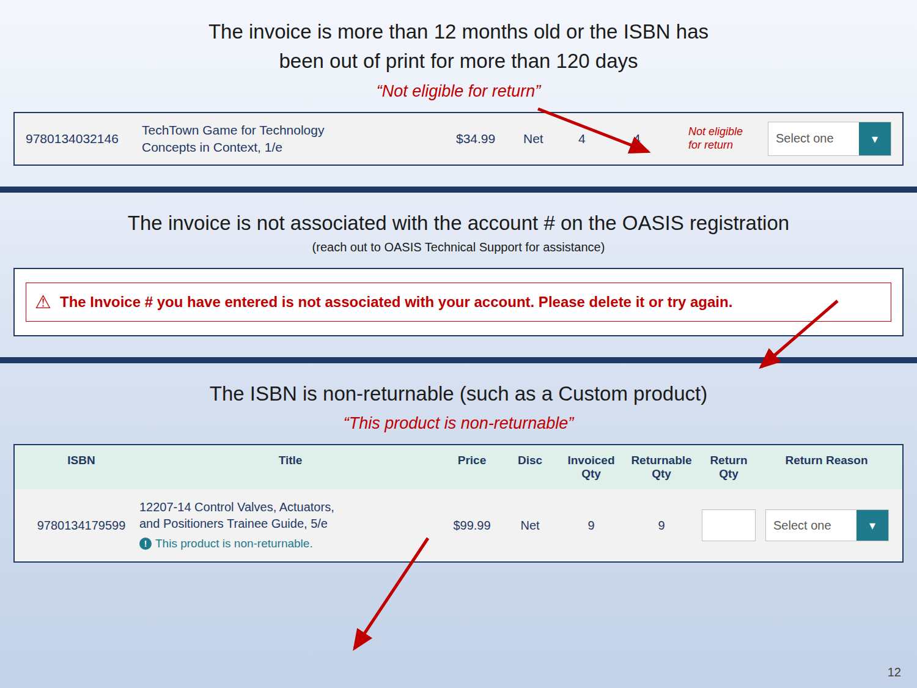The invoice is more than 12 months old or the ISBN has
been out of print for more than 120 days
“Not eligible for return”
9780134032146
TechTown Game for Technology
Concepts in Context, 1/e
$34.99
Net
4
4
Not eligible
for return
Select one
▾
The invoice is not associated with the account # on the OASIS registration
(reach out to OASIS Technical Support for assistance)
⚠
The Invoice # you have entered is not associated with your account. Please delete it or try again.
The ISBN is non-returnable (such as a Custom product)
“This product is non-returnable”
ISBN
Title
Price
Disc
Invoiced
Qty
Returnable
Qty
Return
Qty
Return Reason
9780134179599
12207-14 Control Valves, Actuators,
and Positioners Trainee Guide, 5/e
! This product is non-returnable.
$99.99
Net
9
9
Select one
▾
12